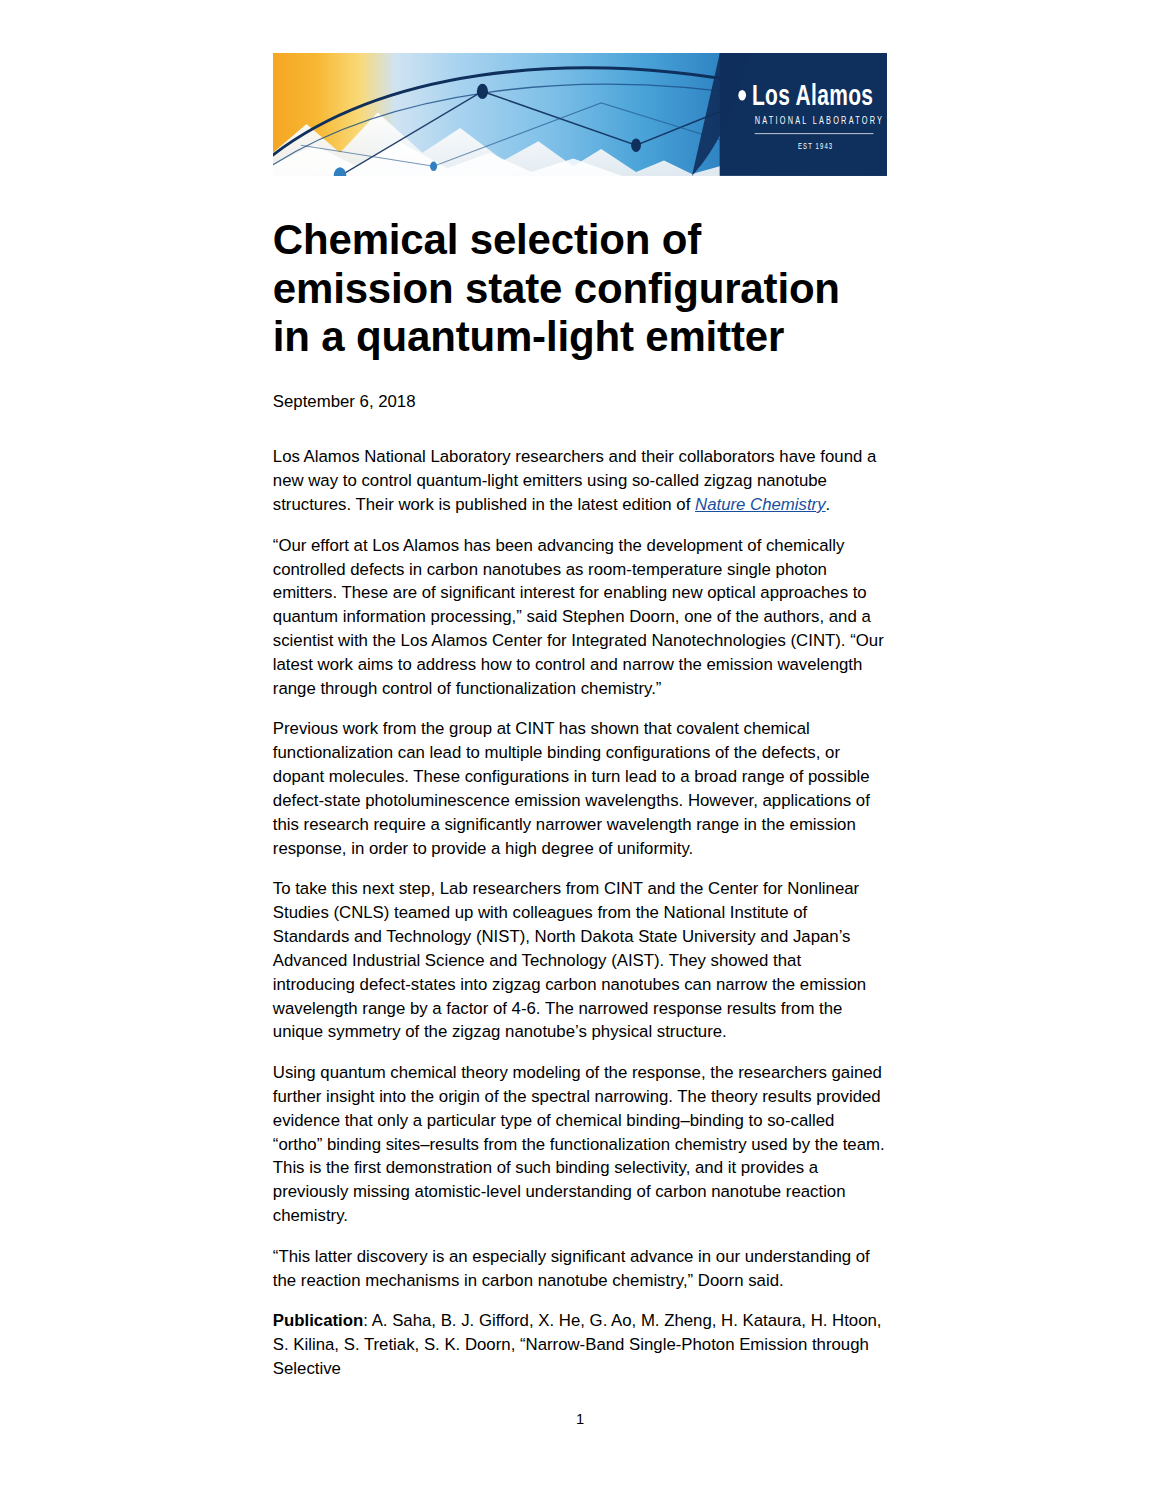Los Alamos NATIONAL LABORATORY EST 1943
Chemical selection of emission state configuration in a quantum-light emitter
September 6, 2018
Los Alamos National Laboratory researchers and their collaborators have found a new way to control quantum-light emitters using so-called zigzag nanotube structures. Their work is published in the latest edition of Nature Chemistry.
“Our effort at Los Alamos has been advancing the development of chemically controlled defects in carbon nanotubes as room-temperature single photon emitters. These are of significant interest for enabling new optical approaches to quantum information processing,” said Stephen Doorn, one of the authors, and a scientist with the Los Alamos Center for Integrated Nanotechnologies (CINT). “Our latest work aims to address how to control and narrow the emission wavelength range through control of functionalization chemistry.”
Previous work from the group at CINT has shown that covalent chemical functionalization can lead to multiple binding configurations of the defects, or dopant molecules. These configurations in turn lead to a broad range of possible defect-state photoluminescence emission wavelengths. However, applications of this research require a significantly narrower wavelength range in the emission response, in order to provide a high degree of uniformity.
To take this next step, Lab researchers from CINT and the Center for Nonlinear Studies (CNLS) teamed up with colleagues from the National Institute of Standards and Technology (NIST), North Dakota State University and Japan’s Advanced Industrial Science and Technology (AIST). They showed that introducing defect-states into zigzag carbon nanotubes can narrow the emission wavelength range by a factor of 4-6. The narrowed response results from the unique symmetry of the zigzag nanotube’s physical structure.
Using quantum chemical theory modeling of the response, the researchers gained further insight into the origin of the spectral narrowing. The theory results provided evidence that only a particular type of chemical binding–binding to so-called “ortho” binding sites–results from the functionalization chemistry used by the team. This is the first demonstration of such binding selectivity, and it provides a previously missing atomistic-level understanding of carbon nanotube reaction chemistry.
“This latter discovery is an especially significant advance in our understanding of the reaction mechanisms in carbon nanotube chemistry,” Doorn said.
Publication: A. Saha, B. J. Gifford, X. He, G. Ao, M. Zheng, H. Kataura, H. Htoon, S. Kilina, S. Tretiak, S. K. Doorn, “Narrow-Band Single-Photon Emission through Selective
1